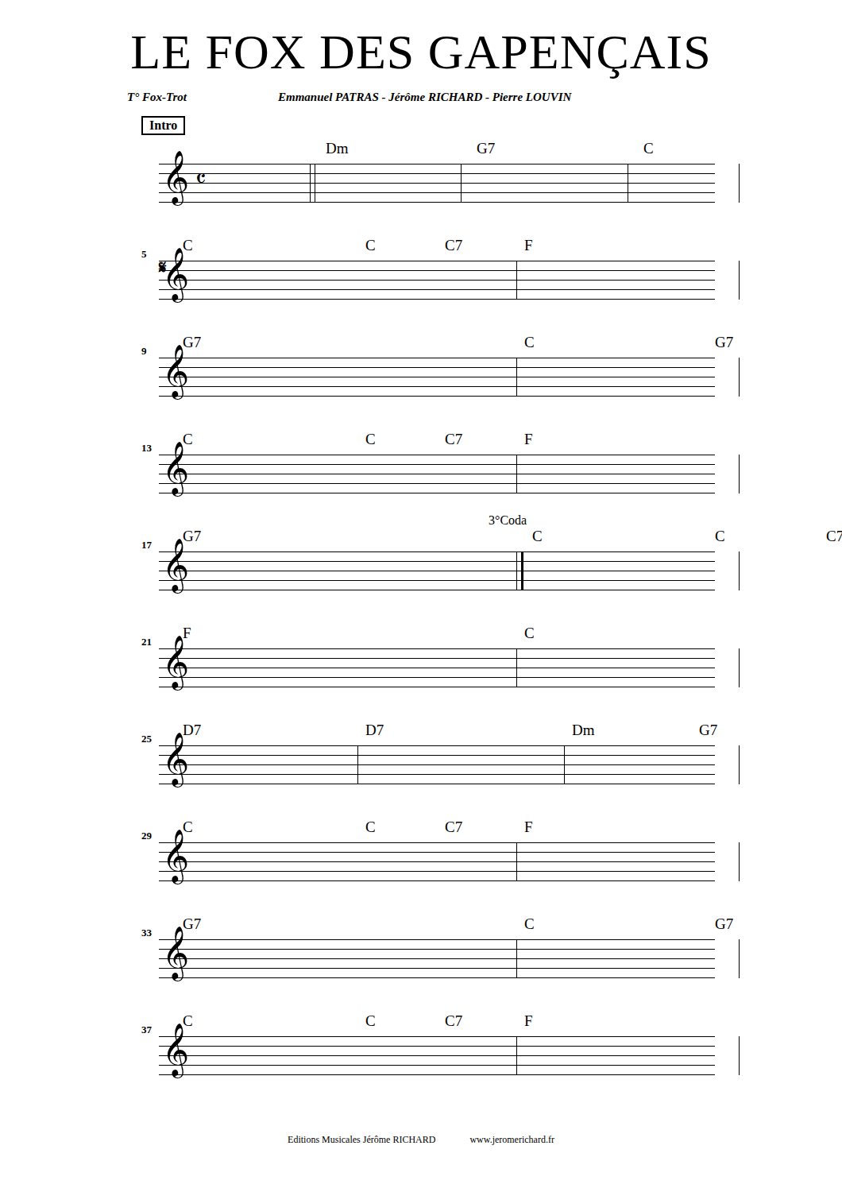Le Fox des Gapençais
T° Fox-Trot
Emmanuel PATRAS - Jérôme RICHARD - Pierre LOUVIN
Intro
Dm
G7
C
𝄞
𝄴
5
𝄋
C
C
C7
F
𝄞
9
G7
C
G7
𝄞
13
C
C
C7
F
𝄞
17
G7
3°Coda
C
C
C7
𝄞
21
F
C
𝄞
25
D7
D7
Dm
G7
𝄞
29
C
C
C7
F
𝄞
33
G7
C
G7
𝄞
37
C
C
C7
F
𝄞
Editions Musicales Jérôme RICHARD www.jeromerichard.fr